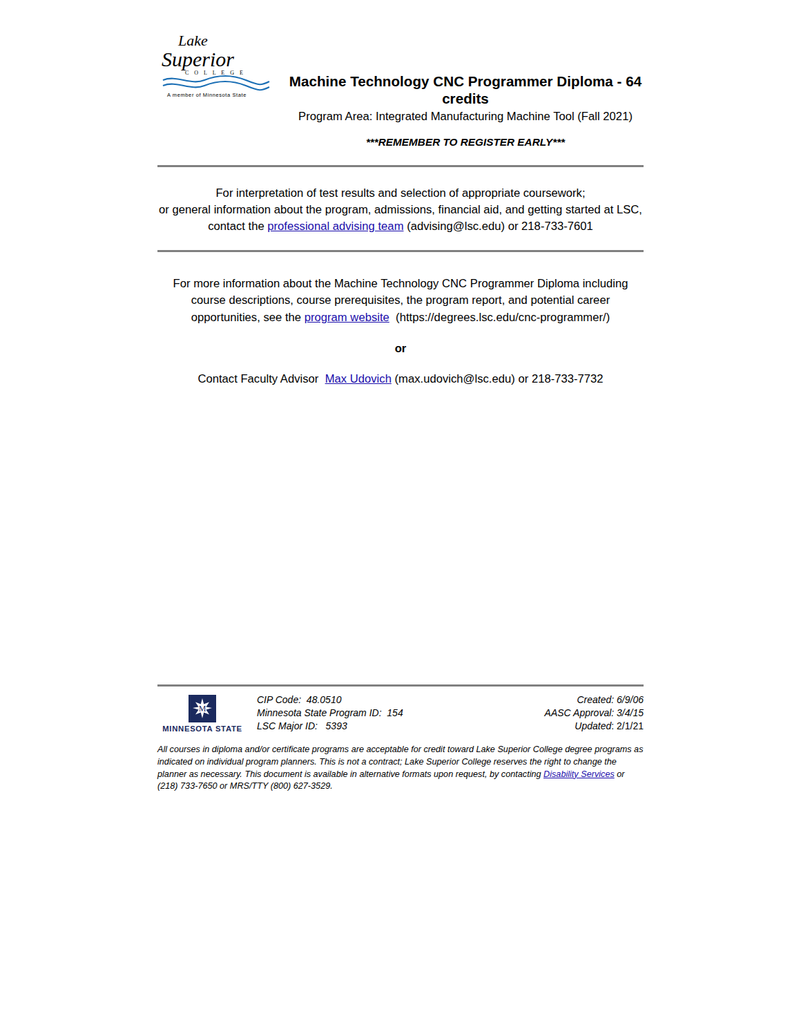Lake Superior C O L L E G E A member of Minnesota State
Machine Technology CNC Programmer Diploma - 64 credits
Program Area: Integrated Manufacturing Machine Tool (Fall 2021)
***REMEMBER TO REGISTER EARLY***
For interpretation of test results and selection of appropriate coursework;
or general information about the program, admissions, financial aid, and getting started at LSC,
contact the professional advising team (advising@lsc.edu) or 218-733-7601
For more information about the Machine Technology CNC Programmer Diploma including course descriptions, course prerequisites, the program report, and potential career opportunities, see the program website (https://degrees.lsc.edu/cnc-programmer/)
or
Contact Faculty Advisor Max Udovich (max.udovich@lsc.edu) or 218-733-7732
M
MINNESOTA STATE
CIP Code: 48.0510
Minnesota State Program ID: 154
LSC Major ID: 5393
Created: 6/9/06
AASC Approval: 3/4/15
Updated: 2/1/21
All courses in diploma and/or certificate programs are acceptable for credit toward Lake Superior College degree programs as indicated on individual program planners. This is not a contract; Lake Superior College reserves the right to change the planner as necessary. This document is available in alternative formats upon request, by contacting Disability Services or (218) 733-7650 or MRS/TTY (800) 627-3529.